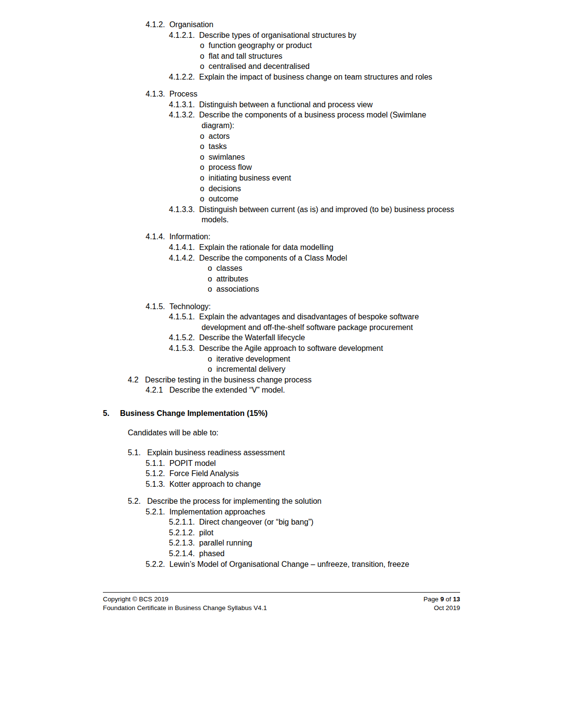4.1.2. Organisation
4.1.2.1. Describe types of organisational structures by
function geography or product
flat and tall structures
centralised and decentralised
4.1.2.2. Explain the impact of business change on team structures and roles
4.1.3. Process
4.1.3.1. Distinguish between a functional and process view
4.1.3.2. Describe the components of a business process model (Swimlane diagram):
actors
tasks
swimlanes
process flow
initiating business event
decisions
outcome
4.1.3.3. Distinguish between current (as is) and improved (to be) business process models.
4.1.4. Information:
4.1.4.1. Explain the rationale for data modelling
4.1.4.2. Describe the components of a Class Model
classes
attributes
associations
4.1.5. Technology:
4.1.5.1. Explain the advantages and disadvantages of bespoke software development and off-the-shelf software package procurement
4.1.5.2. Describe the Waterfall lifecycle
4.1.5.3. Describe the Agile approach to software development
iterative development
incremental delivery
4.2 Describe testing in the business change process
4.2.1 Describe the extended “V” model.
5. Business Change Implementation (15%)
Candidates will be able to:
5.1. Explain business readiness assessment
5.1.1. POPIT model
5.1.2. Force Field Analysis
5.1.3. Kotter approach to change
5.2. Describe the process for implementing the solution
5.2.1. Implementation approaches
5.2.1.1. Direct changeover (or “big bang”)
5.2.1.2. pilot
5.2.1.3. parallel running
5.2.1.4. phased
5.2.2. Lewin’s Model of Organisational Change – unfreeze, transition, freeze
Copyright © BCS 2019
Foundation Certificate in Business Change Syllabus V4.1
Page 9 of 13
Oct 2019